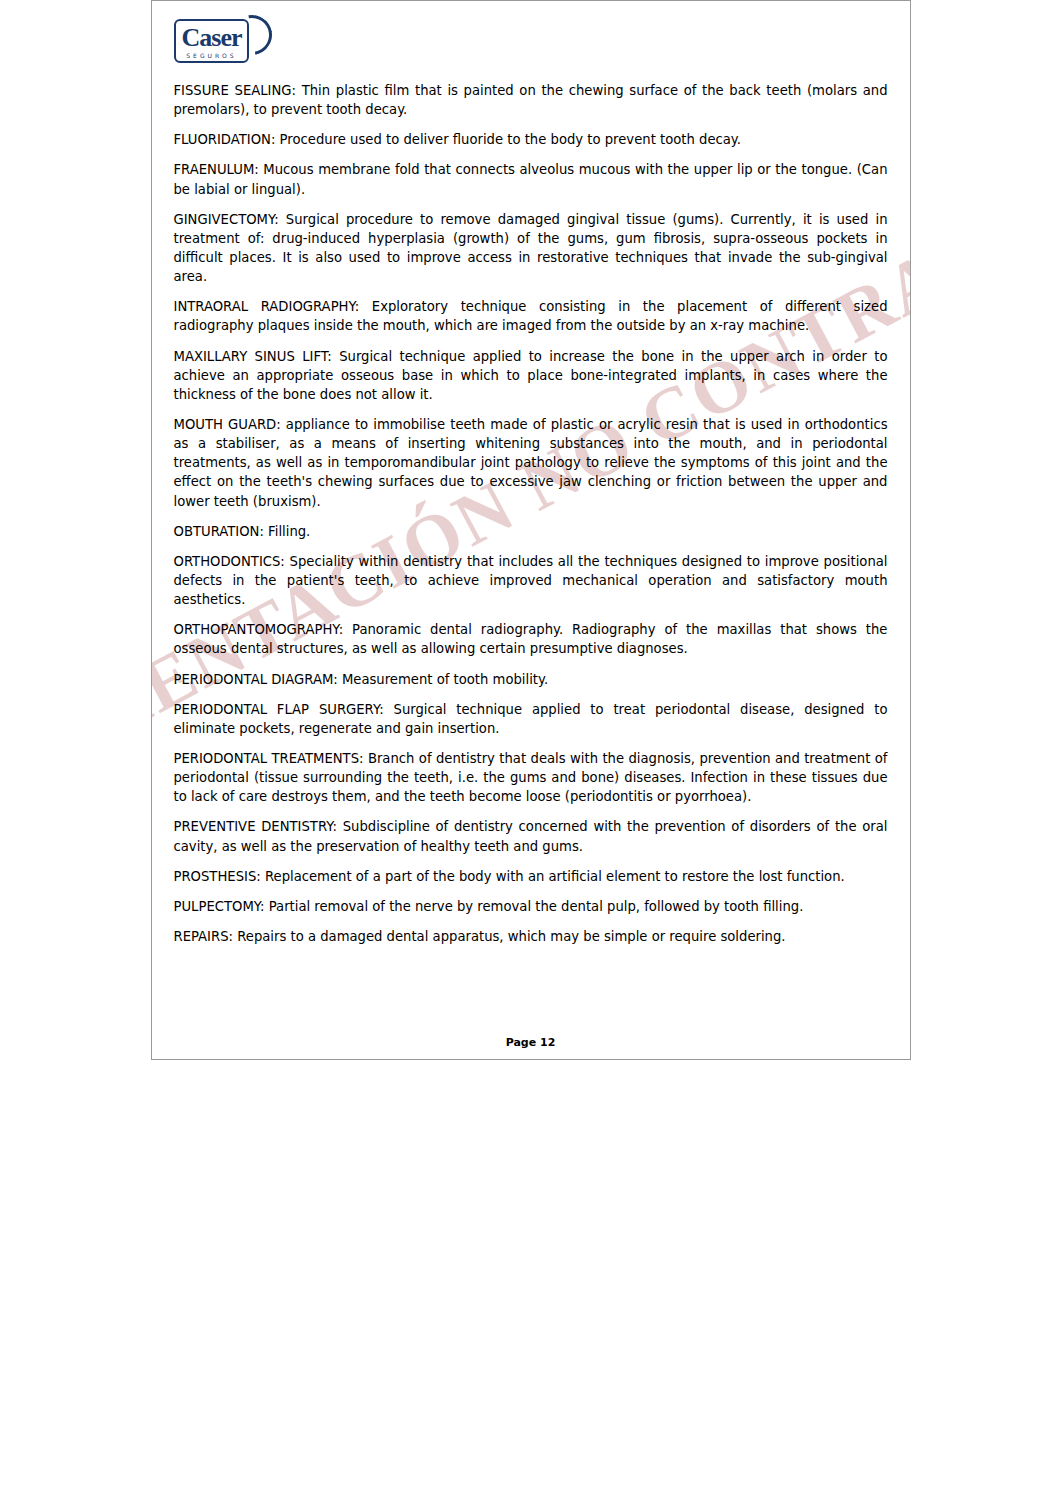Caser
SEGUROS
DOCUMENTACIÓN NO CONTRACTUAL
FISSURE SEALING: Thin plastic film that is painted on the chewing surface of the back teeth (molars and premolars), to prevent tooth decay.
FLUORIDATION: Procedure used to deliver fluoride to the body to prevent tooth decay.
FRAENULUM: Mucous membrane fold that connects alveolus mucous with the upper lip or the tongue. (Can be labial or lingual).
GINGIVECTOMY: Surgical procedure to remove damaged gingival tissue (gums). Currently, it is used in treatment of: drug-induced hyperplasia (growth) of the gums, gum fibrosis, supra-osseous pockets in difficult places. It is also used to improve access in restorative techniques that invade the sub-gingival area.
INTRAORAL RADIOGRAPHY: Exploratory technique consisting in the placement of different sized radiography plaques inside the mouth, which are imaged from the outside by an x-ray machine.
MAXILLARY SINUS LIFT: Surgical technique applied to increase the bone in the upper arch in order to achieve an appropriate osseous base in which to place bone-integrated implants, in cases where the thickness of the bone does not allow it.
MOUTH GUARD: appliance to immobilise teeth made of plastic or acrylic resin that is used in orthodontics as a stabiliser, as a means of inserting whitening substances into the mouth, and in periodontal treatments, as well as in temporomandibular joint pathology to relieve the symptoms of this joint and the effect on the teeth's chewing surfaces due to excessive jaw clenching or friction between the upper and lower teeth (bruxism).
OBTURATION: Filling.
ORTHODONTICS: Speciality within dentistry that includes all the techniques designed to improve positional defects in the patient's teeth, to achieve improved mechanical operation and satisfactory mouth aesthetics.
ORTHOPANTOMOGRAPHY: Panoramic dental radiography. Radiography of the maxillas that shows the osseous dental structures, as well as allowing certain presumptive diagnoses.
PERIODONTAL DIAGRAM: Measurement of tooth mobility.
PERIODONTAL FLAP SURGERY: Surgical technique applied to treat periodontal disease, designed to eliminate pockets, regenerate and gain insertion.
PERIODONTAL TREATMENTS: Branch of dentistry that deals with the diagnosis, prevention and treatment of periodontal (tissue surrounding the teeth, i.e. the gums and bone) diseases. Infection in these tissues due to lack of care destroys them, and the teeth become loose (periodontitis or pyorrhoea).
PREVENTIVE DENTISTRY: Subdiscipline of dentistry concerned with the prevention of disorders of the oral cavity, as well as the preservation of healthy teeth and gums.
PROSTHESIS: Replacement of a part of the body with an artificial element to restore the lost function.
PULPECTOMY: Partial removal of the nerve by removal the dental pulp, followed by tooth filling.
REPAIRS: Repairs to a damaged dental apparatus, which may be simple or require soldering.
Page 12